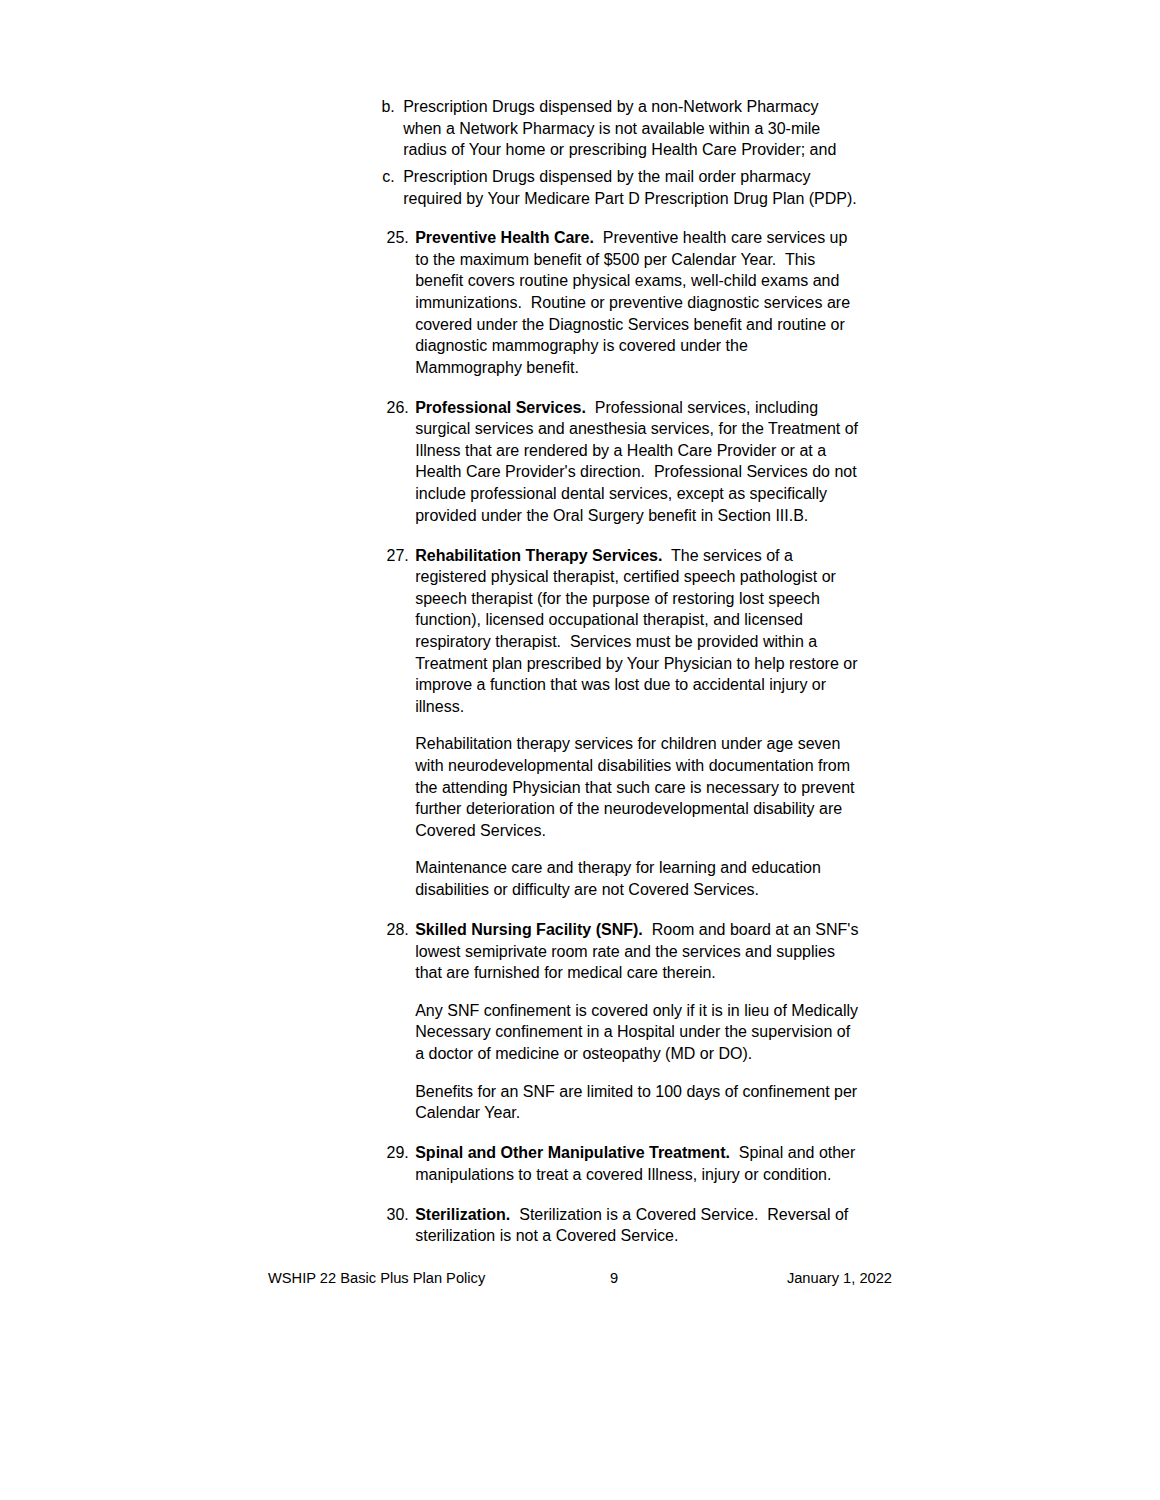Prescription Drugs dispensed by a non-Network Pharmacy when a Network Pharmacy is not available within a 30-mile radius of Your home or prescribing Health Care Provider; and
Prescription Drugs dispensed by the mail order pharmacy required by Your Medicare Part D Prescription Drug Plan (PDP).
25.
Preventive Health Care. Preventive health care services up to the maximum benefit of $500 per Calendar Year. This benefit covers routine physical exams, well-child exams and immunizations. Routine or preventive diagnostic services are covered under the Diagnostic Services benefit and routine or diagnostic mammography is covered under the Mammography benefit.
26.
Professional Services. Professional services, including surgical services and anesthesia services, for the Treatment of Illness that are rendered by a Health Care Provider or at a Health Care Provider's direction. Professional Services do not include professional dental services, except as specifically provided under the Oral Surgery benefit in Section III.B.
27.
Rehabilitation Therapy Services. The services of a registered physical therapist, certified speech pathologist or speech therapist (for the purpose of restoring lost speech function), licensed occupational therapist, and licensed respiratory therapist. Services must be provided within a Treatment plan prescribed by Your Physician to help restore or improve a function that was lost due to accidental injury or illness.
Rehabilitation therapy services for children under age seven with neurodevelopmental disabilities with documentation from the attending Physician that such care is necessary to prevent further deterioration of the neurodevelopmental disability are Covered Services.
Maintenance care and therapy for learning and education disabilities or difficulty are not Covered Services.
28.
Skilled Nursing Facility (SNF). Room and board at an SNF's lowest semiprivate room rate and the services and supplies that are furnished for medical care therein.
Any SNF confinement is covered only if it is in lieu of Medically Necessary confinement in a Hospital under the supervision of a doctor of medicine or osteopathy (MD or DO).
Benefits for an SNF are limited to 100 days of confinement per Calendar Year.
29.
Spinal and Other Manipulative Treatment. Spinal and other manipulations to treat a covered Illness, injury or condition.
30.
Sterilization. Sterilization is a Covered Service. Reversal of sterilization is not a Covered Service.
WSHIP 22 Basic Plus Plan Policy 9 January 1, 2022